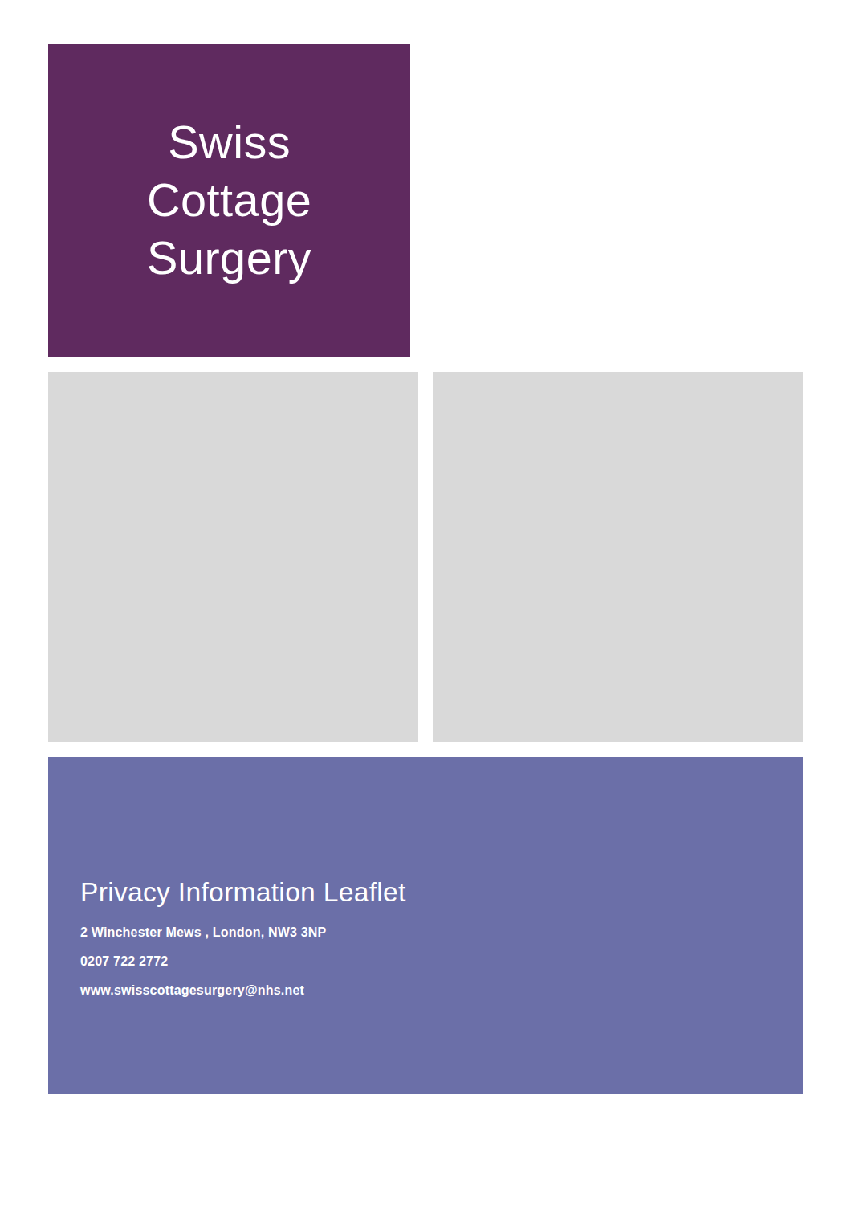Swiss
Cottage
Surgery
Privacy Information Leaflet
2 Winchester Mews , London, NW3 3NP
0207 722 2772
www.swisscottagesurgery@nhs.net